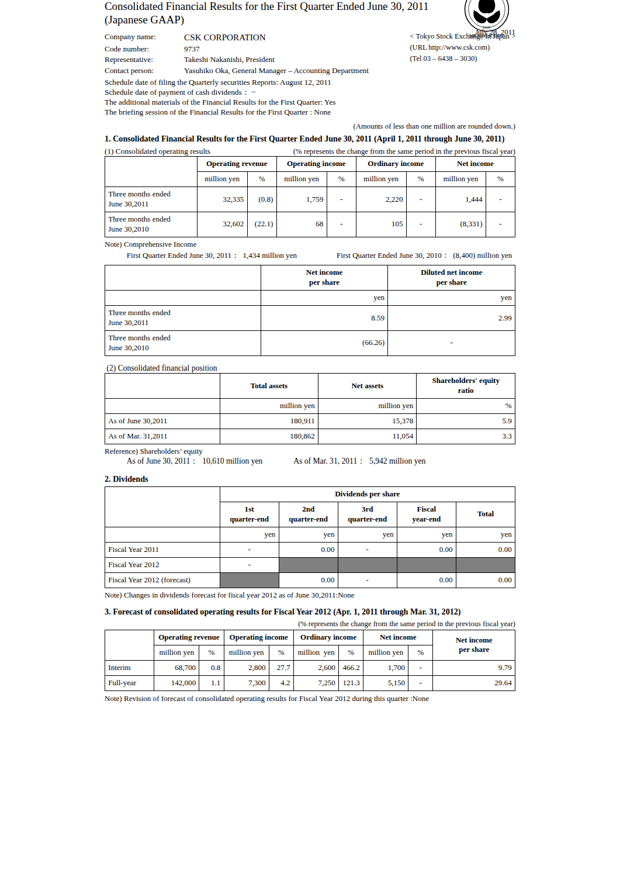FASF Financial Accounting Standards Foundation
MEMBERSHIP
Consolidated Financial Results for the First Quarter Ended June 30, 2011 (Japanese GAAP)
July 28, 2011
| Company name: | CSK CORPORATION |
| Code number: | 9737 |
| Representative: | Takeshi Nakanishi, President |
| Contact person: | Yasuhiko Oka, General Manager – Accounting Department |
< Tokyo Stock Exchange in Japan >
(URL http://www.csk.com)
(Tel 03 – 6438 – 3030)
Schedule date of filing the Quarterly securities Reports: August 12, 2011
Schedule date of payment of cash dividends： −
The additional materials of the Financial Results for the First Quarter: Yes
The briefing session of the Financial Results for the First Quarter : None
(Amounts of less than one million are rounded down.)
1. Consolidated Financial Results for the First Quarter Ended June 30, 2011 (April 1, 2011 through June 30, 2011)
(1) Consolidated operating results
(% represents the change from the same period in the previous fiscal year)
| | Operating revenue | Operating income | Ordinary income | Net income |
| --- | --- | --- | --- | --- |
| million yen | % | million yen | % | million yen | % | million yen | % |
| Three months ended June 30,2011 | 32,335 | (0.8) | 1,759 | - | 2,220 | - | 1,444 | - |
| Three months ended June 30,2010 | 32,602 | (22.1) | 68 | - | 105 | - | (8,331) | - |
Note) Comprehensive Income
First Quarter Ended June 30, 2011： 1,434 million yen
First Quarter Ended June 30, 2010： (8,400) million yen
| | Net income per share | Diluted net income per share |
| --- | --- | --- |
| | yen | yen |
| Three months ended June 30,2011 | 8.59 | 2.99 |
| Three months ended June 30,2010 | (66.26) | - |
(2) Consolidated financial position
| | Total assets | Net assets | Shareholders' equity ratio |
| --- | --- | --- | --- |
| | million yen | million yen | % |
| As of June 30,2011 | 180,911 | 15,378 | 5.9 |
| As of Mar. 31,2011 | 180,862 | 11,054 | 3.3 |
Reference) Shareholders’ equity
As of June 30, 2011： 10,610 million yen
As of Mar. 31, 2011： 5,942 million yen
2. Dividends
| | Dividends per share |
| --- | --- |
| 1st quarter-end | 2nd quarter-end | 3rd quarter-end | Fiscal year-end | Total |
| | yen | yen | yen | yen | yen |
| Fiscal Year 2011 | - | 0.00 | - | 0.00 | 0.00 |
| Fiscal Year 2012 | - | | | | |
| Fiscal Year 2012 (forecast) | | 0.00 | - | 0.00 | 0.00 |
Note) Changes in dividends forecast for fiscal year 2012 as of June 30,2011:None
3. Forecast of consolidated operating results for Fiscal Year 2012 (Apr. 1, 2011 through Mar. 31, 2012)
(% represents the change from the same period in the previous fiscal year)
| | Operating revenue | Operating income | Ordinary income | Net income | Net income per share |
| --- | --- | --- | --- | --- | --- |
| million yen | % | million yen | % | million yen | % | million yen | % |
| Interim | 68,700 | 0.8 | 2,800 | 27.7 | 2,600 | 466.2 | 1,700 | - | 9.79 |
| Full-year | 142,000 | 1.1 | 7,300 | 4.2 | 7,250 | 121.3 | 5,150 | - | 29.64 |
Note) Revision of forecast of consolidated operating results for Fiscal Year 2012 during this quarter :None